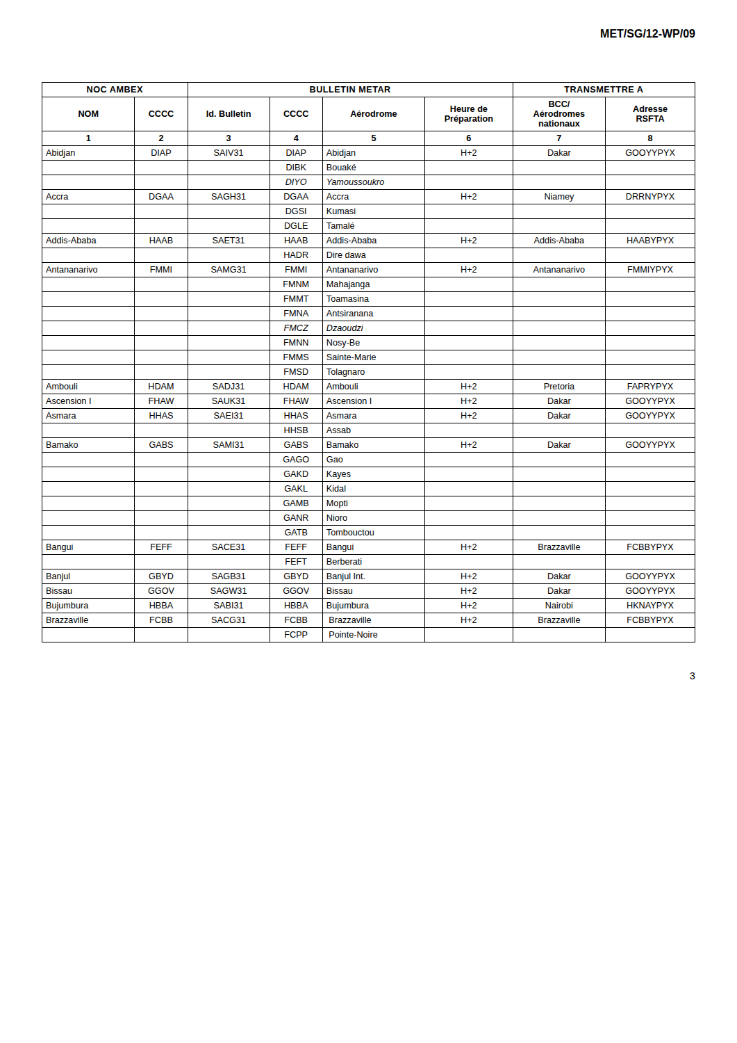MET/SG/12-WP/09
| NOC AMBEX | BULLETIN METAR | TRANSMETTRE A |
| --- | --- | --- |
| NOM | CCCC | Id. Bulletin | CCCC | Aérodrome | Heure de Préparation | BCC/ Aérodromes nationaux | Adresse RSFTA |
| 1 | 2 | 3 | 4 | 5 | 6 | 7 | 8 |
| Abidjan | DIAP | SAIV31 | DIAP | Abidjan | H+2 | Dakar | GOOYYPYX |
| | | | DIBK | Bouaké | | | |
| | | | DIYO | Yamoussoukro | | | |
| Accra | DGAA | SAGH31 | DGAA | Accra | H+2 | Niamey | DRRNYPYX |
| | | | DGSI | Kumasi | | | |
| | | | DGLE | Tamalé | | | |
| Addis-Ababa | HAAB | SAET31 | HAAB | Addis-Ababa | H+2 | Addis-Ababa | HAABYPYX |
| | | | HADR | Dire dawa | | | |
| Antananarivo | FMMI | SAMG31 | FMMI | Antananarivo | H+2 | Antananarivo | FMMIYPYX |
| | | | FMNM | Mahajanga | | | |
| | | | FMMT | Toamasina | | | |
| | | | FMNA | Antsiranana | | | |
| | | | FMCZ | Dzaoudzi | | | |
| | | | FMNN | Nosy-Be | | | |
| | | | FMMS | Sainte-Marie | | | |
| | | | FMSD | Tolagnaro | | | |
| Ambouli | HDAM | SADJ31 | HDAM | Ambouli | H+2 | Pretoria | FAPRYPYX |
| Ascension I | FHAW | SAUK31 | FHAW | Ascension I | H+2 | Dakar | GOOYYPYX |
| Asmara | HHAS | SAEI31 | HHAS | Asmara | H+2 | Dakar | GOOYYPYX |
| | | | HHSB | Assab | | | |
| Bamako | GABS | SAMI31 | GABS | Bamako | H+2 | Dakar | GOOYYPYX |
| | | | GAGO | Gao | | | |
| | | | GAKD | Kayes | | | |
| | | | GAKL | Kidal | | | |
| | | | GAMB | Mopti | | | |
| | | | GANR | Nioro | | | |
| | | | GATB | Tombouctou | | | |
| Bangui | FEFF | SACE31 | FEFF | Bangui | H+2 | Brazzaville | FCBBYPYX |
| | | | FEFT | Berberati | | | |
| Banjul | GBYD | SAGB31 | GBYD | Banjul Int. | H+2 | Dakar | GOOYYPYX |
| Bissau | GGOV | SAGW31 | GGOV | Bissau | H+2 | Dakar | GOOYYPYX |
| Bujumbura | HBBA | SABI31 | HBBA | Bujumbura | H+2 | Nairobi | HKNAYPYX |
| Brazzaville | FCBB | SACG31 | FCBB | Brazzaville | H+2 | Brazzaville | FCBBYPYX |
| | | | FCPP | Pointe-Noire | | | |
3